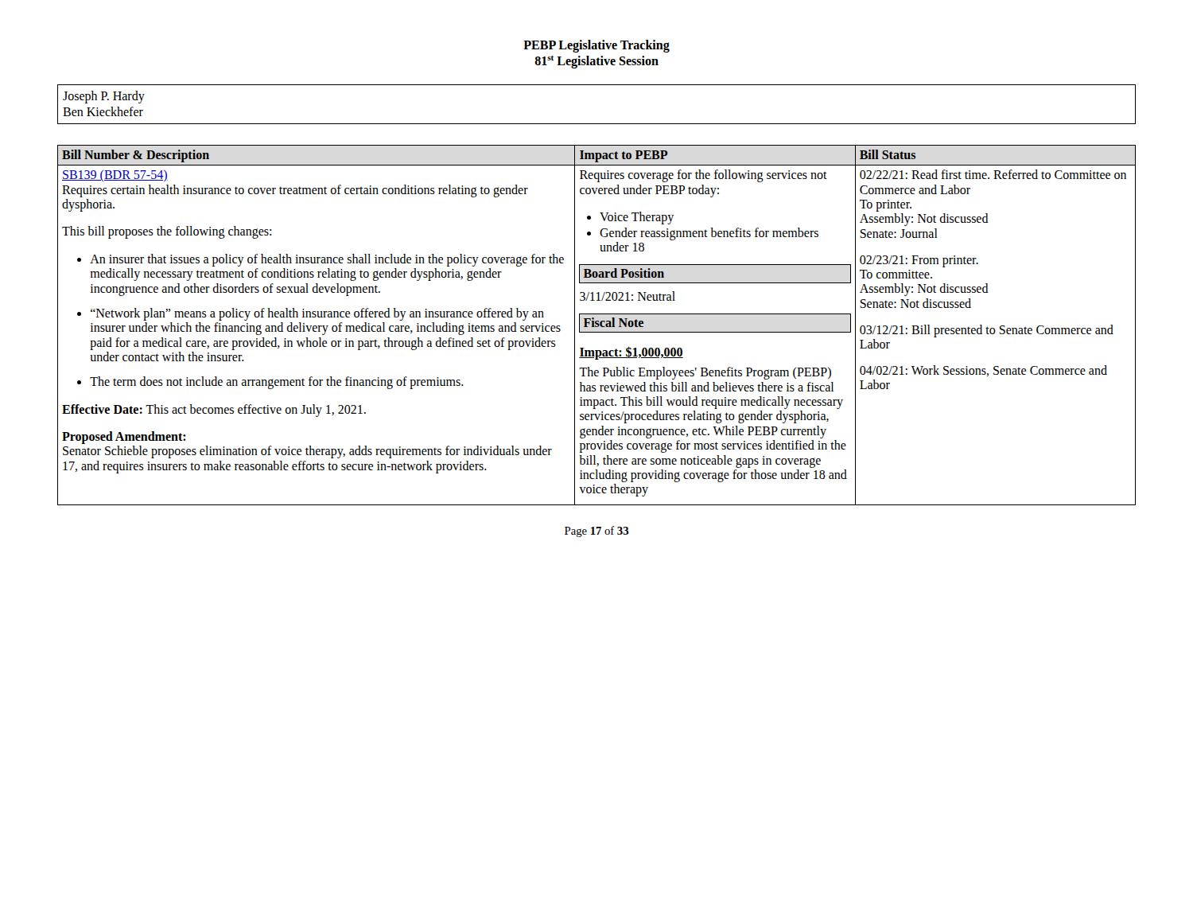PEBP Legislative Tracking 81st Legislative Session
Joseph P. Hardy
Ben Kieckhefer
| Bill Number & Description | Impact to PEBP | Bill Status |
| --- | --- | --- |
| SB139 (BDR 57-54) Requires certain health insurance to cover treatment of certain conditions relating to gender dysphoria. This bill proposes the following changes: An insurer that issues a policy of health insurance shall include in the policy coverage for the medically necessary treatment of conditions relating to gender dysphoria, gender incongruence and other disorders of sexual development. “Network plan” means a policy of health insurance offered by an insurance offered by an insurer under which the financing and delivery of medical care, including items and services paid for a medical care, are provided, in whole or in part, through a defined set of providers under contact with the insurer. The term does not include an arrangement for the financing of premiums. Effective Date: This act becomes effective on July 1, 2021. Proposed Amendment: Senator Schieble proposes elimination of voice therapy, adds requirements for individuals under 17, and requires insurers to make reasonable efforts to secure in-network providers. | Requires coverage for the following services not covered under PEBP today: Voice Therapy Gender reassignment benefits for members under 18 Board Position 3/11/2021: Neutral Fiscal Note Impact: $1,000,000 The Public Employees' Benefits Program (PEBP) has reviewed this bill and believes there is a fiscal impact. This bill would require medically necessary services/procedures relating to gender dysphoria, gender incongruence, etc. While PEBP currently provides coverage for most services identified in the bill, there are some noticeable gaps in coverage including providing coverage for those under 18 and voice therapy | 02/22/21: Read first time. Referred to Committee on Commerce and Labor To printer. Assembly: Not discussed Senate: Journal 02/23/21: From printer. To committee. Assembly: Not discussed Senate: Not discussed 03/12/21: Bill presented to Senate Commerce and Labor 04/02/21: Work Sessions, Senate Commerce and Labor |
Page 17 of 33